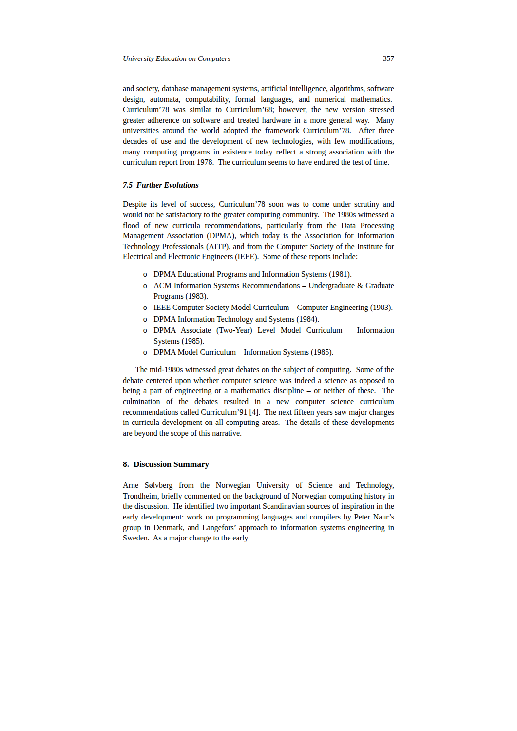University Education on Computers 357
and society, database management systems, artificial intelligence, algorithms, software design, automata, computability, formal languages, and numerical mathematics. Curriculum’78 was similar to Curriculum’68; however, the new version stressed greater adherence on software and treated hardware in a more general way. Many universities around the world adopted the framework Curriculum’78. After three decades of use and the development of new technologies, with few modifications, many computing programs in existence today reflect a strong association with the curriculum report from 1978. The curriculum seems to have endured the test of time.
7.5 Further Evolutions
Despite its level of success, Curriculum’78 soon was to come under scrutiny and would not be satisfactory to the greater computing community. The 1980s witnessed a flood of new curricula recommendations, particularly from the Data Processing Management Association (DPMA), which today is the Association for Information Technology Professionals (AITP), and from the Computer Society of the Institute for Electrical and Electronic Engineers (IEEE). Some of these reports include:
DPMA Educational Programs and Information Systems (1981).
ACM Information Systems Recommendations – Undergraduate & Graduate Programs (1983).
IEEE Computer Society Model Curriculum – Computer Engineering (1983).
DPMA Information Technology and Systems (1984).
DPMA Associate (Two-Year) Level Model Curriculum – Information Systems (1985).
DPMA Model Curriculum – Information Systems (1985).
The mid-1980s witnessed great debates on the subject of computing. Some of the debate centered upon whether computer science was indeed a science as opposed to being a part of engineering or a mathematics discipline – or neither of these. The culmination of the debates resulted in a new computer science curriculum recommendations called Curriculum’91 [4]. The next fifteen years saw major changes in curricula development on all computing areas. The details of these developments are beyond the scope of this narrative.
8. Discussion Summary
Arne Sølvberg from the Norwegian University of Science and Technology, Trondheim, briefly commented on the background of Norwegian computing history in the discussion. He identified two important Scandinavian sources of inspiration in the early development: work on programming languages and compilers by Peter Naur’s group in Denmark, and Langefors’ approach to information systems engineering in Sweden. As a major change to the early